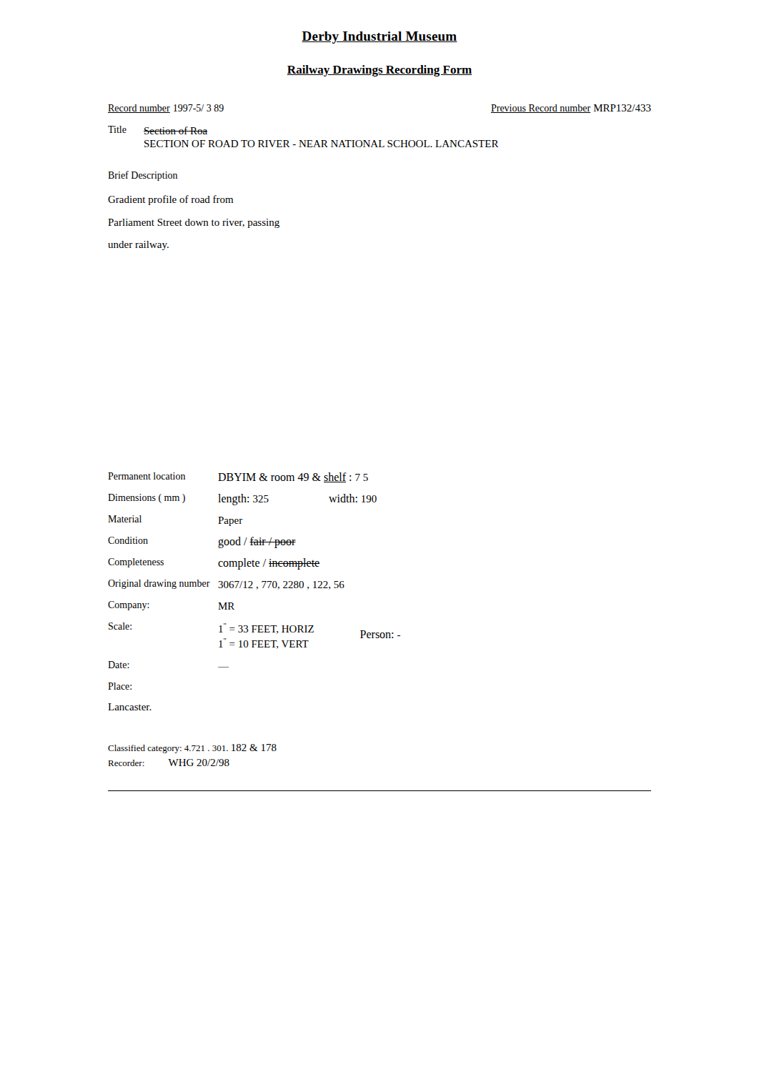Derby Industrial Museum
Railway Drawings Recording Form
Record number 1997-5/ 3 89
Previous Record number MRP132/433
Title Section of Roa
SECTION OF ROAD TO RIVER - NEAR NATIONAL SCHOOL. LANCASTER
Brief Description
Gradient profile of road from
Parliament Street down to river, passing
under railway.
Permanent location DBYIM & room 49 & shelf : 7 5
Dimensions ( mm ) length: 325 width: 190
Material Paper
Condition good / fair / poor
Completeness complete / incomplete
Original drawing number 3067/12 , 770, 2280 , 122, 56
Company: MR
Scale: 1" = 33 FEET, HORIZ 1" = 10 FEET, VERT Person: -
Date: —
Place:
Lancaster.
Classified category: 4.721 . 301. 182 & 178
Recorder: WHG 20/2/98